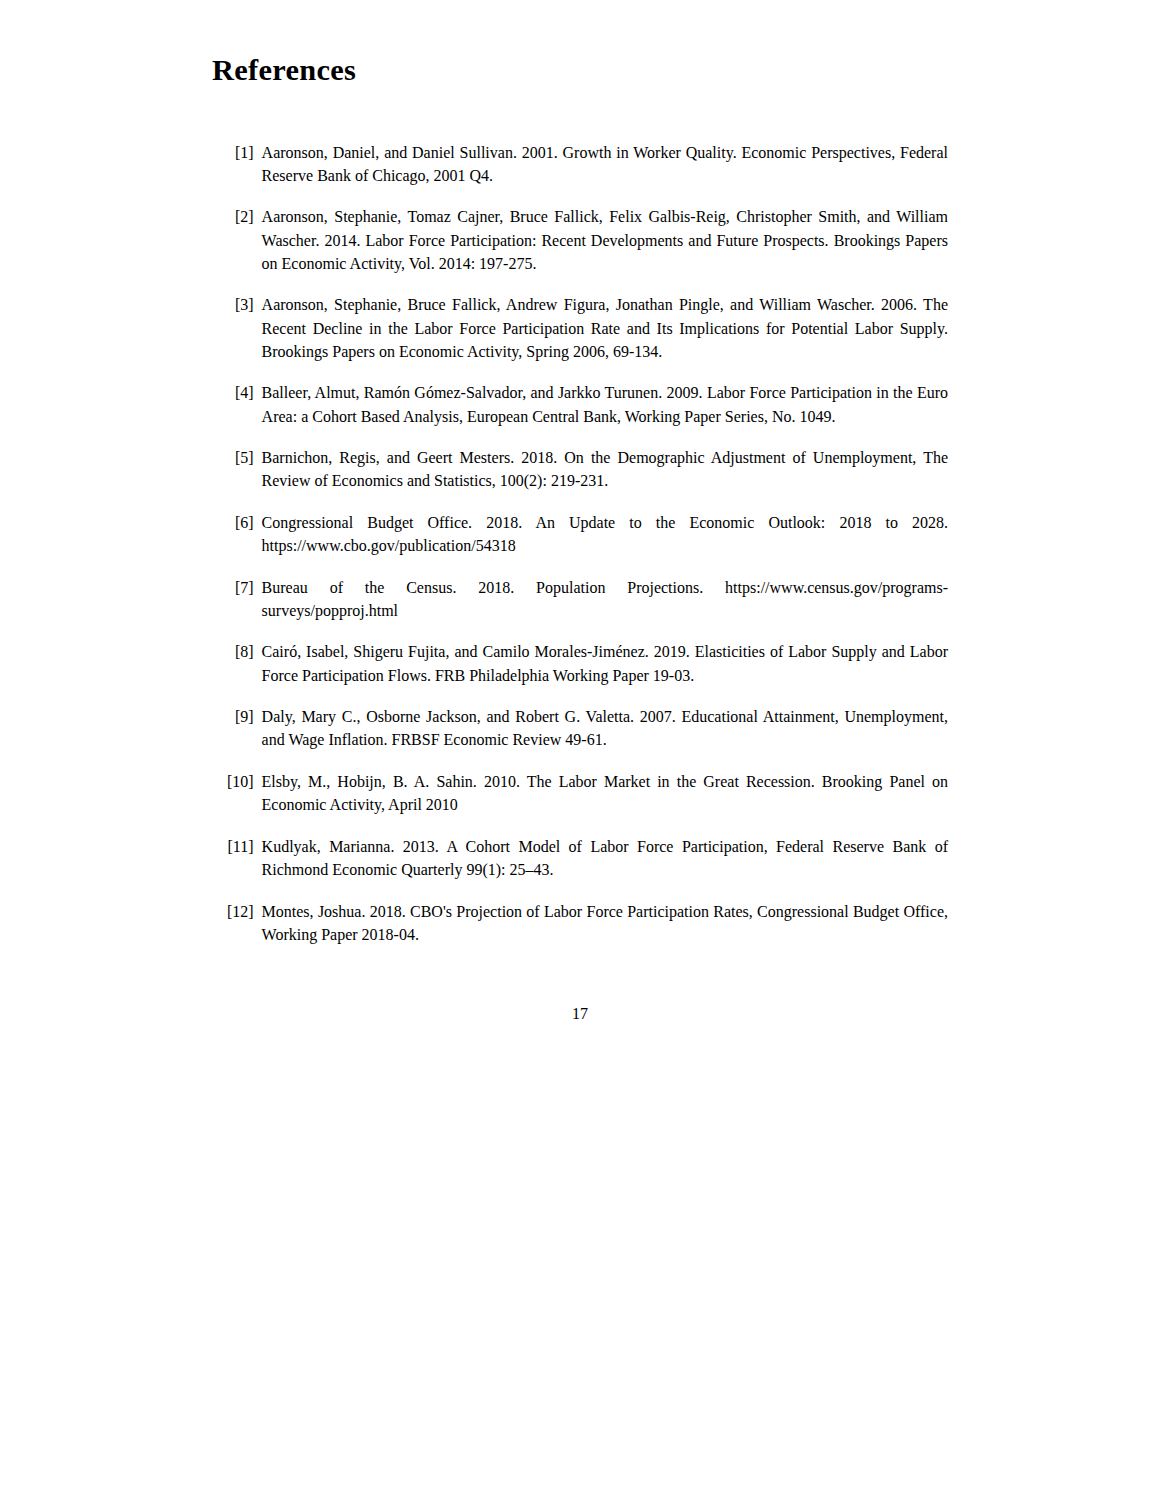References
[1] Aaronson, Daniel, and Daniel Sullivan. 2001. Growth in Worker Quality. Economic Perspectives, Federal Reserve Bank of Chicago, 2001 Q4.
[2] Aaronson, Stephanie, Tomaz Cajner, Bruce Fallick, Felix Galbis-Reig, Christopher Smith, and William Wascher. 2014. Labor Force Participation: Recent Developments and Future Prospects. Brookings Papers on Economic Activity, Vol. 2014: 197-275.
[3] Aaronson, Stephanie, Bruce Fallick, Andrew Figura, Jonathan Pingle, and William Wascher. 2006. The Recent Decline in the Labor Force Participation Rate and Its Implications for Potential Labor Supply. Brookings Papers on Economic Activity, Spring 2006, 69-134.
[4] Balleer, Almut, Ramón Gómez-Salvador, and Jarkko Turunen. 2009. Labor Force Participation in the Euro Area: a Cohort Based Analysis, European Central Bank, Working Paper Series, No. 1049.
[5] Barnichon, Regis, and Geert Mesters. 2018. On the Demographic Adjustment of Unemployment, The Review of Economics and Statistics, 100(2): 219-231.
[6] Congressional Budget Office. 2018. An Update to the Economic Outlook: 2018 to 2028. https://www.cbo.gov/publication/54318
[7] Bureau of the Census. 2018. Population Projections. https://www.census.gov/programs-surveys/popproj.html
[8] Cairó, Isabel, Shigeru Fujita, and Camilo Morales-Jiménez. 2019. Elasticities of Labor Supply and Labor Force Participation Flows. FRB Philadelphia Working Paper 19-03.
[9] Daly, Mary C., Osborne Jackson, and Robert G. Valetta. 2007. Educational Attainment, Unemployment, and Wage Inflation. FRBSF Economic Review 49-61.
[10] Elsby, M., Hobijn, B. A. Sahin. 2010. The Labor Market in the Great Recession. Brooking Panel on Economic Activity, April 2010
[11] Kudlyak, Marianna. 2013. A Cohort Model of Labor Force Participation, Federal Reserve Bank of Richmond Economic Quarterly 99(1): 25–43.
[12] Montes, Joshua. 2018. CBO's Projection of Labor Force Participation Rates, Congressional Budget Office, Working Paper 2018-04.
17